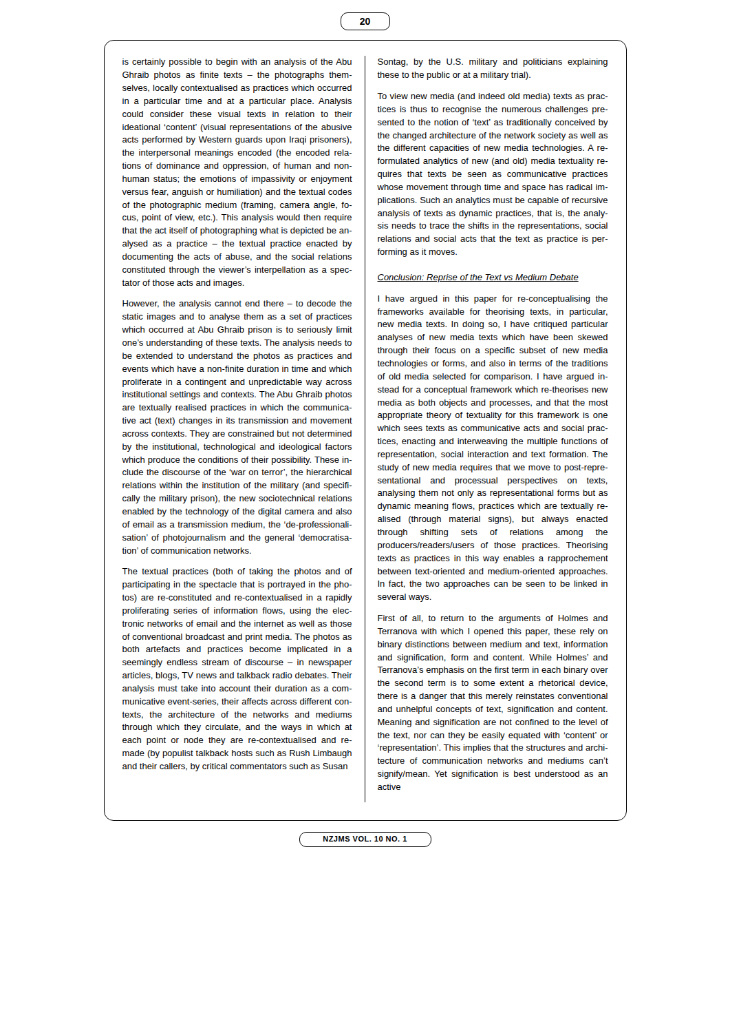20
is certainly possible to begin with an analysis of the Abu Ghraib photos as finite texts – the photographs themselves, locally contextualised as practices which occurred in a particular time and at a particular place. Analysis could consider these visual texts in relation to their ideational ‘content’ (visual representations of the abusive acts performed by Western guards upon Iraqi prisoners), the interpersonal meanings encoded (the encoded relations of dominance and oppression, of human and non-human status; the emotions of impassivity or enjoyment versus fear, anguish or humiliation) and the textual codes of the photographic medium (framing, camera angle, focus, point of view, etc.). This analysis would then require that the act itself of photographing what is depicted be analysed as a practice – the textual practice enacted by documenting the acts of abuse, and the social relations constituted through the viewer’s interpellation as a spectator of those acts and images.
However, the analysis cannot end there – to decode the static images and to analyse them as a set of practices which occurred at Abu Ghraib prison is to seriously limit one’s understanding of these texts. The analysis needs to be extended to understand the photos as practices and events which have a non-finite duration in time and which proliferate in a contingent and unpredictable way across institutional settings and contexts. The Abu Ghraib photos are textually realised practices in which the communicative act (text) changes in its transmission and movement across contexts. They are constrained but not determined by the institutional, technological and ideological factors which produce the conditions of their possibility. These include the discourse of the ‘war on terror’, the hierarchical relations within the institution of the military (and specifically the military prison), the new sociotechnical relations enabled by the technology of the digital camera and also of email as a transmission medium, the ‘de-professionalisation’ of photojournalism and the general ‘democratisation’ of communication networks.
The textual practices (both of taking the photos and of participating in the spectacle that is portrayed in the photos) are re-constituted and re-contextualised in a rapidly proliferating series of information flows, using the electronic networks of email and the internet as well as those of conventional broadcast and print media. The photos as both artefacts and practices become implicated in a seemingly endless stream of discourse – in newspaper articles, blogs, TV news and talkback radio debates. Their analysis must take into account their duration as a communicative event-series, their affects across different contexts, the architecture of the networks and mediums through which they circulate, and the ways in which at each point or node they are re-contextualised and re-made (by populist talkback hosts such as Rush Limbaugh and their callers, by critical commentators such as Susan
Sontag, by the U.S. military and politicians explaining these to the public or at a military trial).
To view new media (and indeed old media) texts as practices is thus to recognise the numerous challenges presented to the notion of ‘text’ as traditionally conceived by the changed architecture of the network society as well as the different capacities of new media technologies. A re-formulated analytics of new (and old) media textuality requires that texts be seen as communicative practices whose movement through time and space has radical implications. Such an analytics must be capable of recursive analysis of texts as dynamic practices, that is, the analysis needs to trace the shifts in the representations, social relations and social acts that the text as practice is performing as it moves.
Conclusion: Reprise of the Text vs Medium Debate
I have argued in this paper for re-conceptualising the frameworks available for theorising texts, in particular, new media texts. In doing so, I have critiqued particular analyses of new media texts which have been skewed through their focus on a specific subset of new media technologies or forms, and also in terms of the traditions of old media selected for comparison. I have argued instead for a conceptual framework which re-theorises new media as both objects and processes, and that the most appropriate theory of textuality for this framework is one which sees texts as communicative acts and social practices, enacting and interweaving the multiple functions of representation, social interaction and text formation. The study of new media requires that we move to post-representational and processual perspectives on texts, analysing them not only as representational forms but as dynamic meaning flows, practices which are textually realised (through material signs), but always enacted through shifting sets of relations among the producers/readers/users of those practices. Theorising texts as practices in this way enables a rapprochement between text-oriented and medium-oriented approaches. In fact, the two approaches can be seen to be linked in several ways.
First of all, to return to the arguments of Holmes and Terranova with which I opened this paper, these rely on binary distinctions between medium and text, information and signification, form and content. While Holmes’ and Terranova’s emphasis on the first term in each binary over the second term is to some extent a rhetorical device, there is a danger that this merely reinstates conventional and unhelpful concepts of text, signification and content. Meaning and signification are not confined to the level of the text, nor can they be easily equated with ‘content’ or ‘representation’. This implies that the structures and architecture of communication networks and mediums can’t signify/mean. Yet signification is best understood as an active
NZJMS VOL. 10 NO. 1